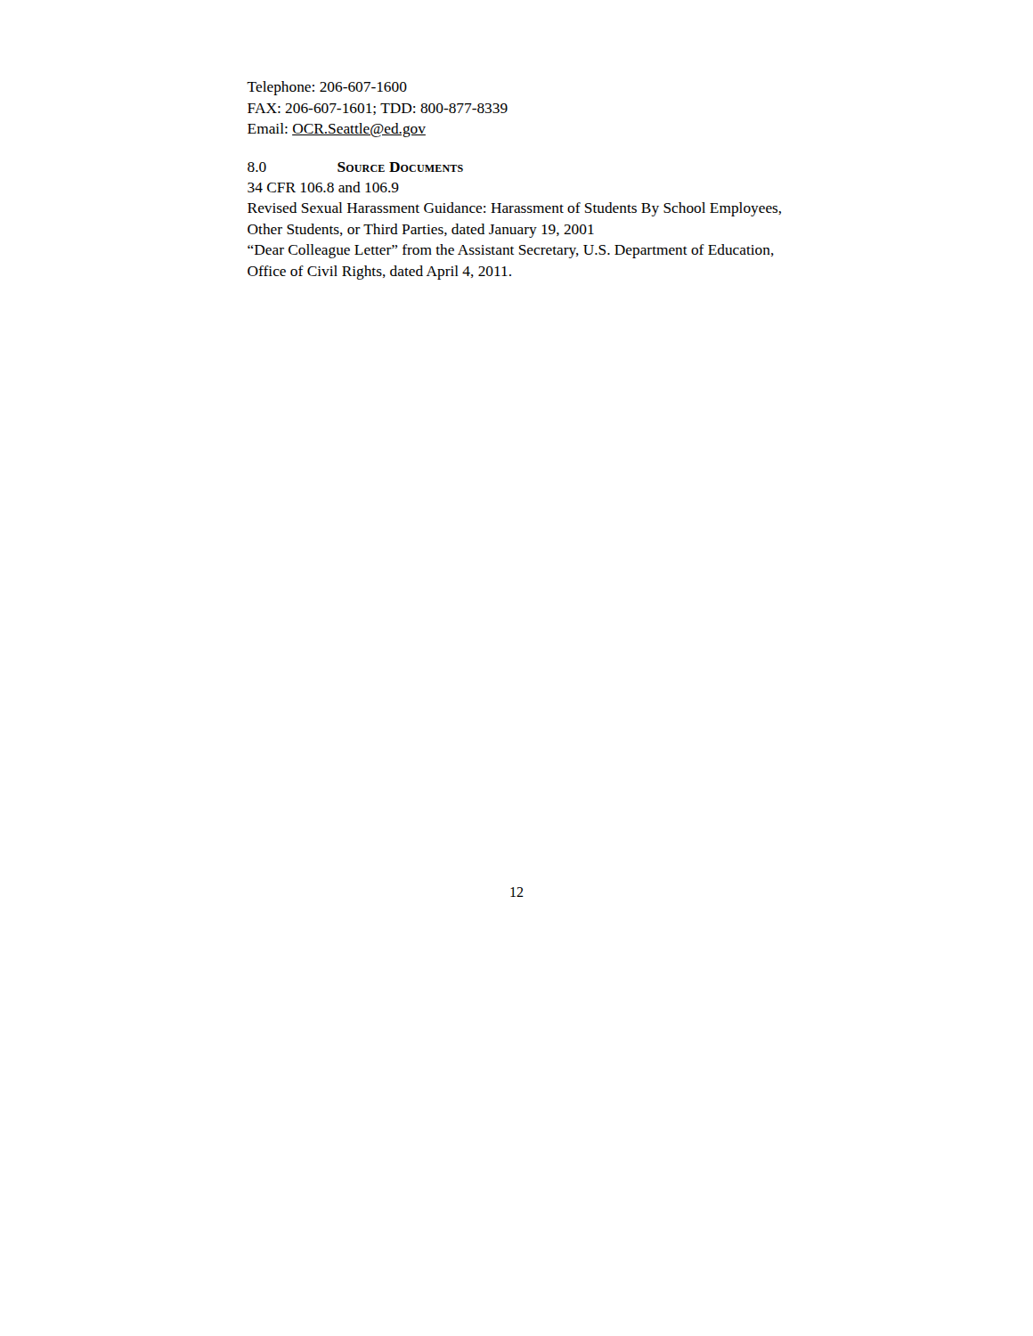Telephone: 206-607-1600
FAX: 206-607-1601; TDD: 800-877-8339
Email: OCR.Seattle@ed.gov
8.0 Source Documents
34 CFR 106.8 and 106.9
Revised Sexual Harassment Guidance: Harassment of Students By School Employees, Other Students, or Third Parties, dated January 19, 2001
“Dear Colleague Letter” from the Assistant Secretary, U.S. Department of Education, Office of Civil Rights, dated April 4, 2011.
12